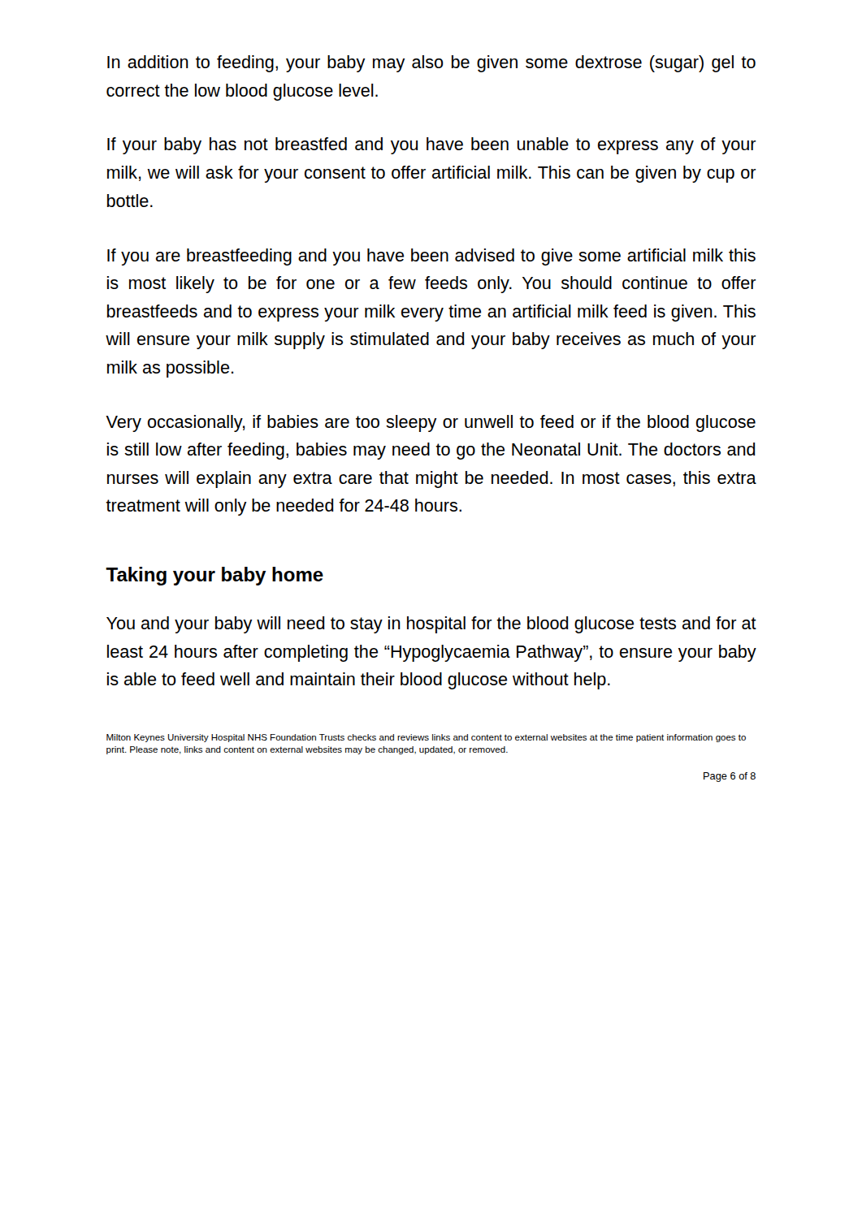In addition to feeding, your baby may also be given some dextrose (sugar) gel to correct the low blood glucose level.
If your baby has not breastfed and you have been unable to express any of your milk, we will ask for your consent to offer artificial milk. This can be given by cup or bottle.
If you are breastfeeding and you have been advised to give some artificial milk this is most likely to be for one or a few feeds only. You should continue to offer breastfeeds and to express your milk every time an artificial milk feed is given. This will ensure your milk supply is stimulated and your baby receives as much of your milk as possible.
Very occasionally, if babies are too sleepy or unwell to feed or if the blood glucose is still low after feeding, babies may need to go the Neonatal Unit. The doctors and nurses will explain any extra care that might be needed. In most cases, this extra treatment will only be needed for 24-48 hours.
Taking your baby home
You and your baby will need to stay in hospital for the blood glucose tests and for at least 24 hours after completing the “Hypoglycaemia Pathway”, to ensure your baby is able to feed well and maintain their blood glucose without help.
Milton Keynes University Hospital NHS Foundation Trusts checks and reviews links and content to external websites at the time patient information goes to print. Please note, links and content on external websites may be changed, updated, or removed.
Page 6 of 8